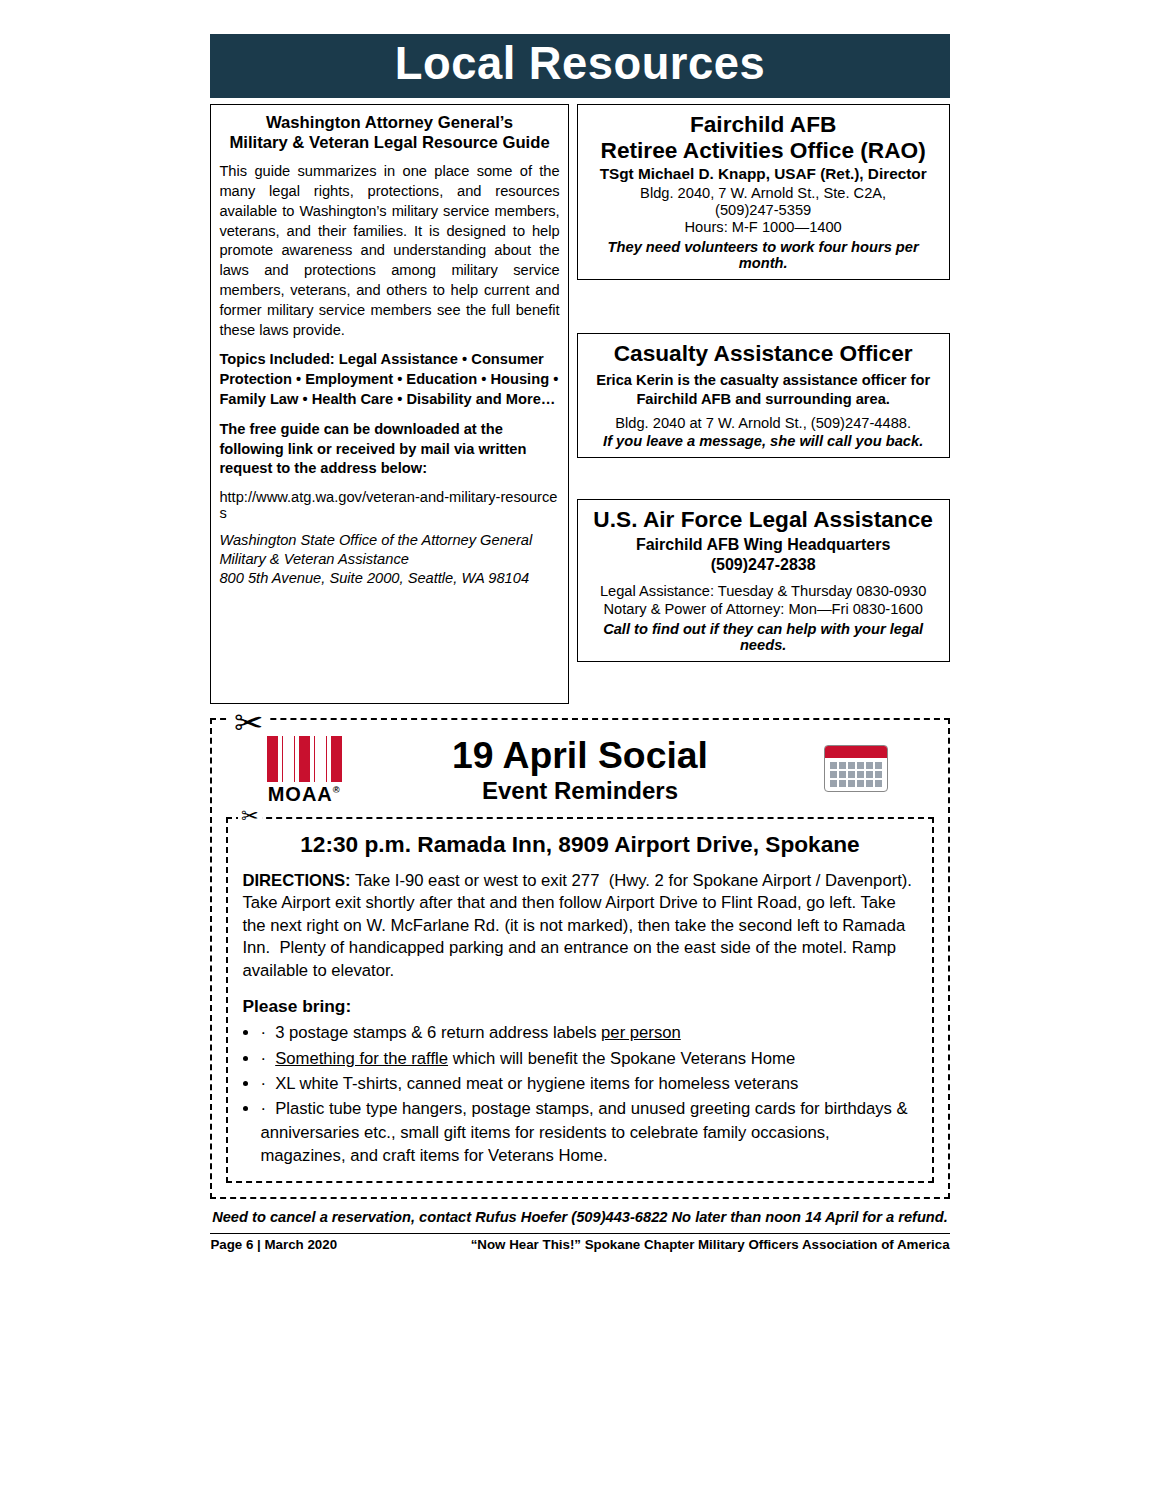Local Resources
| Washington Attorney General’s Military & Veteran Legal Resource Guide This guide summarizes in one place some of the many legal rights, protections, and resources available to Washington’s military service members, veterans, and their families. It is designed to help promote awareness and understanding about the laws and protections among military service members, veterans, and others to help current and former military service members see the full benefit these laws provide. Topics Included: Legal Assistance • Consumer Protection • Employment • Education • Housing • Family Law • Health Care • Disability and More… The free guide can be downloaded at the following link or received by mail via written request to the address below: http://www.atg.wa.gov/veteran-and-military-resources Washington State Office of the Attorney General Military & Veteran Assistance 800 5th Avenue, Suite 2000, Seattle, WA 98104 | Fairchild AFB Retiree Activities Office (RAO) TSgt Michael D. Knapp, USAF (Ret.), Director Bldg. 2040, 7 W. Arnold St., Ste. C2A, (509)247-5359 Hours: M-F 1000—1400 They need volunteers to work four hours per month. |
| Casualty Assistance Officer Erica Kerin is the casualty assistance officer for Fairchild AFB and surrounding area. Bldg. 2040 at 7 W. Arnold St., (509)247-4488. If you leave a message, she will call you back. |
| U.S. Air Force Legal Assistance Fairchild AFB Wing Headquarters (509)247-2838 Legal Assistance: Tuesday & Thursday 0830-0930 Notary & Power of Attorney: Mon—Fri 0830-1600 Call to find out if they can help with your legal needs. |
✂
MOAA®
19 April Social
Event Reminders
✂
12:30 p.m. Ramada Inn, 8909 Airport Drive, Spokane
DIRECTIONS: Take I-90 east or west to exit 277 (Hwy. 2 for Spokane Airport / Davenport). Take Airport exit shortly after that and then follow Airport Drive to Flint Road, go left. Take the next right on W. McFarlane Rd. (it is not marked), then take the second left to Ramada Inn. Plenty of handicapped parking and an entrance on the east side of the motel. Ramp available to elevator.
Please bring:
· 3 postage stamps & 6 return address labels per person
· Something for the raffle which will benefit the Spokane Veterans Home
· XL white T-shirts, canned meat or hygiene items for homeless veterans
· Plastic tube type hangers, postage stamps, and unused greeting cards for birthdays & anniversaries etc., small gift items for residents to celebrate family occasions, magazines, and craft items for Veterans Home.
Need to cancel a reservation, contact Rufus Hoefer (509)443-6822 No later than noon 14 April for a refund.
Page 6 | March 2020
“Now Hear This!” Spokane Chapter Military Officers Association of America